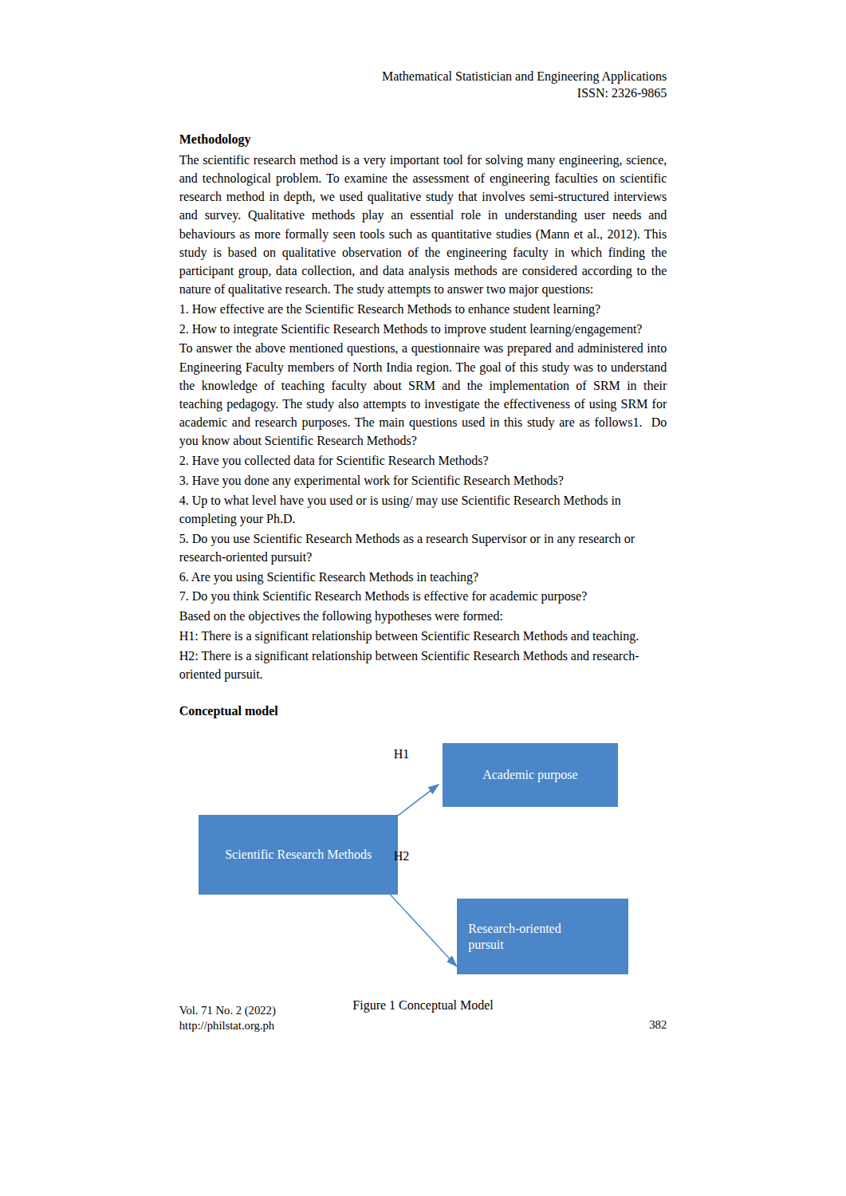Mathematical Statistician and Engineering Applications ISSN: 2326-9865
Methodology
The scientific research method is a very important tool for solving many engineering, science, and technological problem. To examine the assessment of engineering faculties on scientific research method in depth, we used qualitative study that involves semi-structured interviews and survey. Qualitative methods play an essential role in understanding user needs and behaviours as more formally seen tools such as quantitative studies (Mann et al., 2012). This study is based on qualitative observation of the engineering faculty in which finding the participant group, data collection, and data analysis methods are considered according to the nature of qualitative research. The study attempts to answer two major questions:
1. How effective are the Scientific Research Methods to enhance student learning?
2. How to integrate Scientific Research Methods to improve student learning/engagement?
To answer the above mentioned questions, a questionnaire was prepared and administered into Engineering Faculty members of North India region. The goal of this study was to understand the knowledge of teaching faculty about SRM and the implementation of SRM in their teaching pedagogy. The study also attempts to investigate the effectiveness of using SRM for academic and research purposes. The main questions used in this study are as follows1. Do you know about Scientific Research Methods?
2. Have you collected data for Scientific Research Methods?
3. Have you done any experimental work for Scientific Research Methods?
4. Up to what level have you used or is using/ may use Scientific Research Methods in completing your Ph.D.
5. Do you use Scientific Research Methods as a research Supervisor or in any research or research-oriented pursuit?
6. Are you using Scientific Research Methods in teaching?
7. Do you think Scientific Research Methods is effective for academic purpose?
Based on the objectives the following hypotheses were formed:
H1: There is a significant relationship between Scientific Research Methods and teaching.
H2: There is a significant relationship between Scientific Research Methods and research-oriented pursuit.
Conceptual model
Scientific Research Methods
Academic purpose
Research-oriented pursuit
H1
H2
Figure 1 Conceptual Model
Vol. 71 No. 2 (2022)
http://philstat.org.ph
382